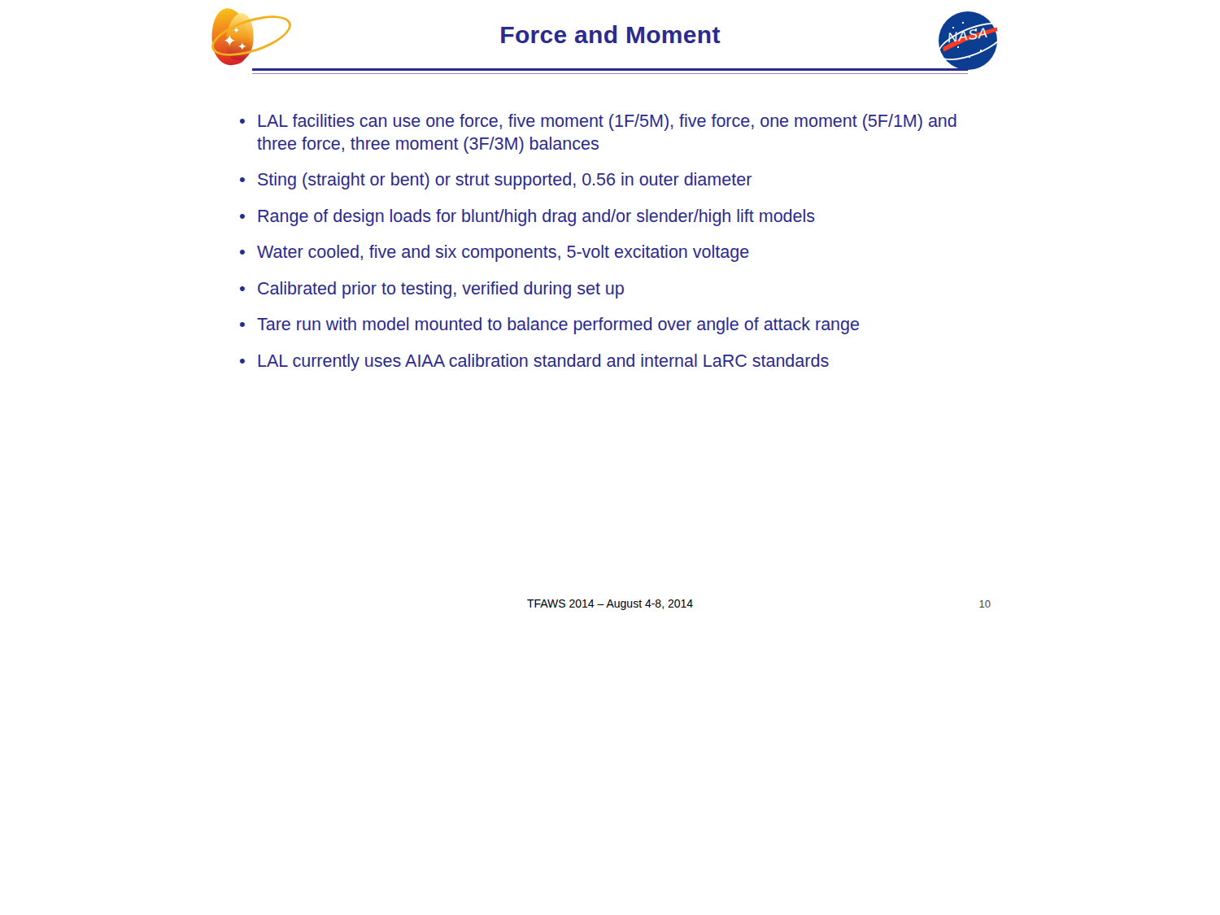✦
✦
✦
Force and Moment
NASA
LAL facilities can use one force, five moment (1F/5M), five force, one moment (5F/1M) and three force, three moment (3F/3M) balances
Sting (straight or bent) or strut supported, 0.56 in outer diameter
Range of design loads for blunt/high drag and/or slender/high lift models
Water cooled, five and six components, 5-volt excitation voltage
Calibrated prior to testing, verified during set up
Tare run with model mounted to balance performed over angle of attack range
LAL currently uses AIAA calibration standard and internal LaRC standards
TFAWS 2014 – August 4-8, 2014
10